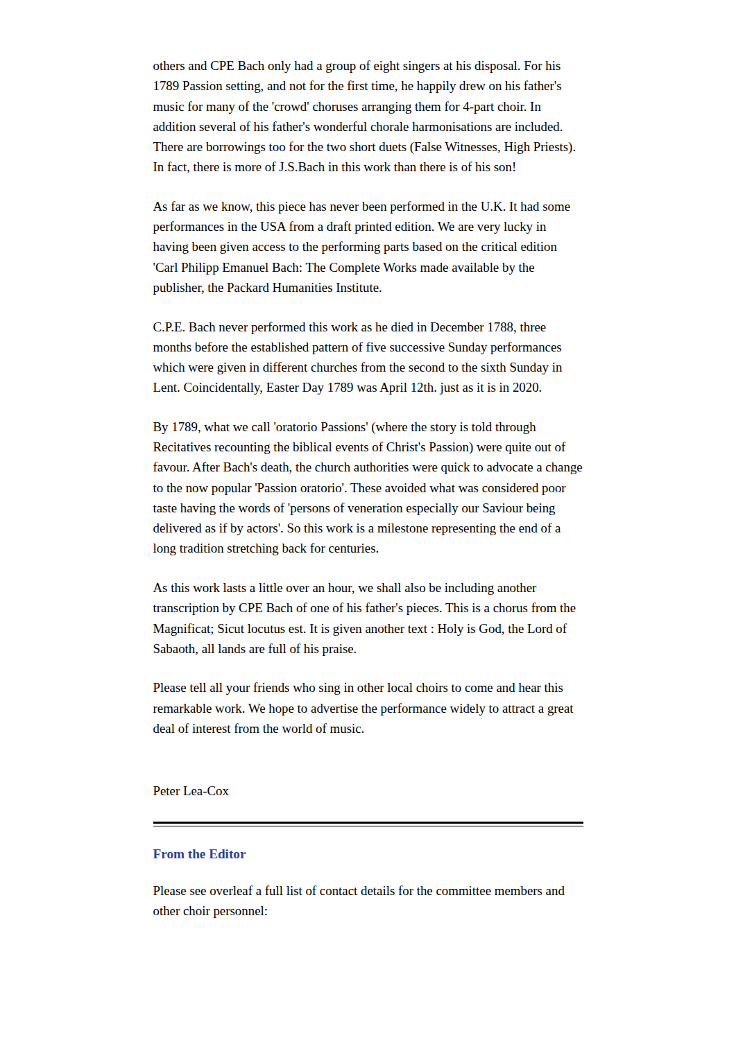others and CPE Bach only had a group of eight singers at his disposal. For his 1789 Passion setting, and not for the first time, he happily drew on his father's music for many of the 'crowd' choruses arranging them for 4-part choir. In addition several of his father's wonderful chorale harmonisations are included. There are borrowings too for the two short duets (False Witnesses, High Priests). In fact, there is more of J.S.Bach in this work than there is of his son!
As far as we know, this piece has never been performed in the U.K. It had some performances in the USA from a draft printed edition. We are very lucky in having been given access to the performing parts based on the critical edition 'Carl Philipp Emanuel Bach: The Complete Works made available by the publisher, the Packard Humanities Institute.
C.P.E. Bach never performed this work as he died in December 1788, three months before the established pattern of five successive Sunday performances which were given in different churches from the second to the sixth Sunday in Lent. Coincidentally, Easter Day 1789 was April 12th. just as it is in 2020.
By 1789, what we call 'oratorio Passions' (where the story is told through Recitatives recounting the biblical events of Christ's Passion) were quite out of favour. After Bach's death, the church authorities were quick to advocate a change to the now popular 'Passion oratorio'. These avoided what was considered poor taste having the words of 'persons of veneration especially our Saviour being delivered as if by actors'. So this work is a milestone representing the end of a long tradition stretching back for centuries.
As this work lasts a little over an hour, we shall also be including another transcription by CPE Bach of one of his father's pieces. This is a chorus from the Magnificat; Sicut locutus est. It is given another text : Holy is God, the Lord of Sabaoth, all lands are full of his praise.
Please tell all your friends who sing in other local choirs to come and hear this remarkable work. We hope to advertise the performance widely to attract a great deal of interest from the world of music.
Peter Lea-Cox
From the Editor
Please see overleaf a full list of contact details for the committee members and other choir personnel: